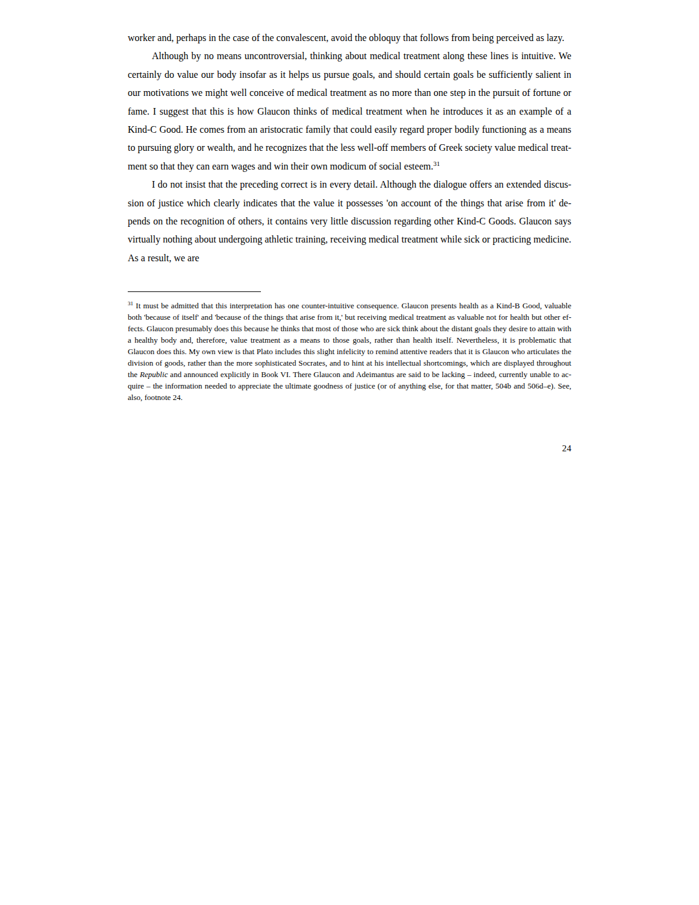worker and, perhaps in the case of the convalescent, avoid the obloquy that follows from being perceived as lazy.
Although by no means uncontroversial, thinking about medical treatment along these lines is intuitive. We certainly do value our body insofar as it helps us pursue goals, and should certain goals be sufficiently salient in our motivations we might well conceive of medical treatment as no more than one step in the pursuit of fortune or fame. I suggest that this is how Glaucon thinks of medical treatment when he introduces it as an example of a Kind-C Good. He comes from an aristocratic family that could easily regard proper bodily functioning as a means to pursuing glory or wealth, and he recognizes that the less well-off members of Greek society value medical treatment so that they can earn wages and win their own modicum of social esteem.31
I do not insist that the preceding correct is in every detail. Although the dialogue offers an extended discussion of justice which clearly indicates that the value it possesses 'on account of the things that arise from it' depends on the recognition of others, it contains very little discussion regarding other Kind-C Goods. Glaucon says virtually nothing about undergoing athletic training, receiving medical treatment while sick or practicing medicine. As a result, we are
31 It must be admitted that this interpretation has one counter-intuitive consequence. Glaucon presents health as a Kind-B Good, valuable both 'because of itself' and 'because of the things that arise from it,' but receiving medical treatment as valuable not for health but other effects. Glaucon presumably does this because he thinks that most of those who are sick think about the distant goals they desire to attain with a healthy body and, therefore, value treatment as a means to those goals, rather than health itself. Nevertheless, it is problematic that Glaucon does this. My own view is that Plato includes this slight infelicity to remind attentive readers that it is Glaucon who articulates the division of goods, rather than the more sophisticated Socrates, and to hint at his intellectual shortcomings, which are displayed throughout the Republic and announced explicitly in Book VI. There Glaucon and Adeimantus are said to be lacking – indeed, currently unable to acquire – the information needed to appreciate the ultimate goodness of justice (or of anything else, for that matter, 504b and 506d–e). See, also, footnote 24.
24